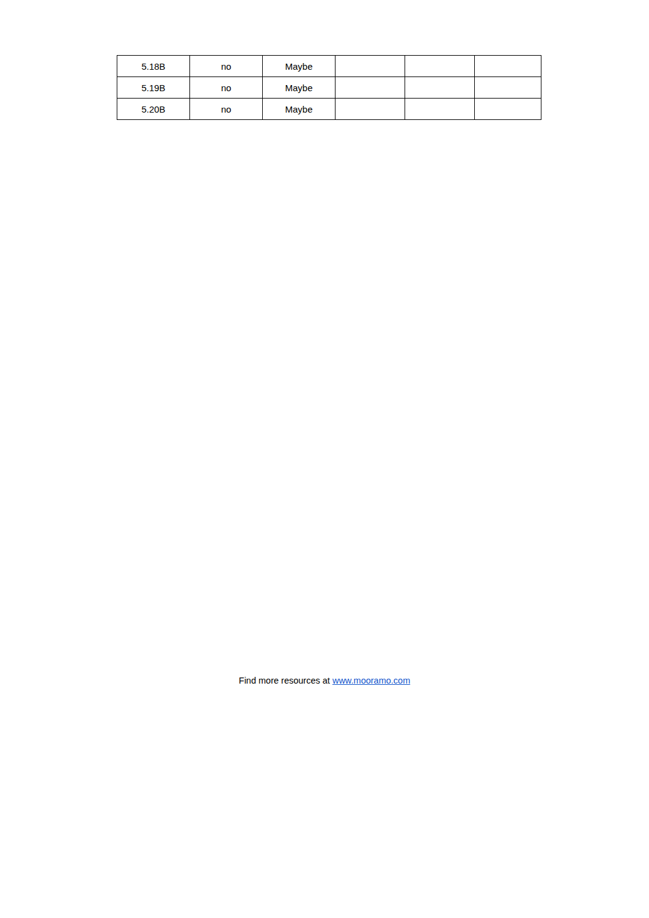| 5.18B | no | Maybe | | | |
| 5.19B | no | Maybe | | | |
| 5.20B | no | Maybe | | | |
Find more resources at www.mooramo.com